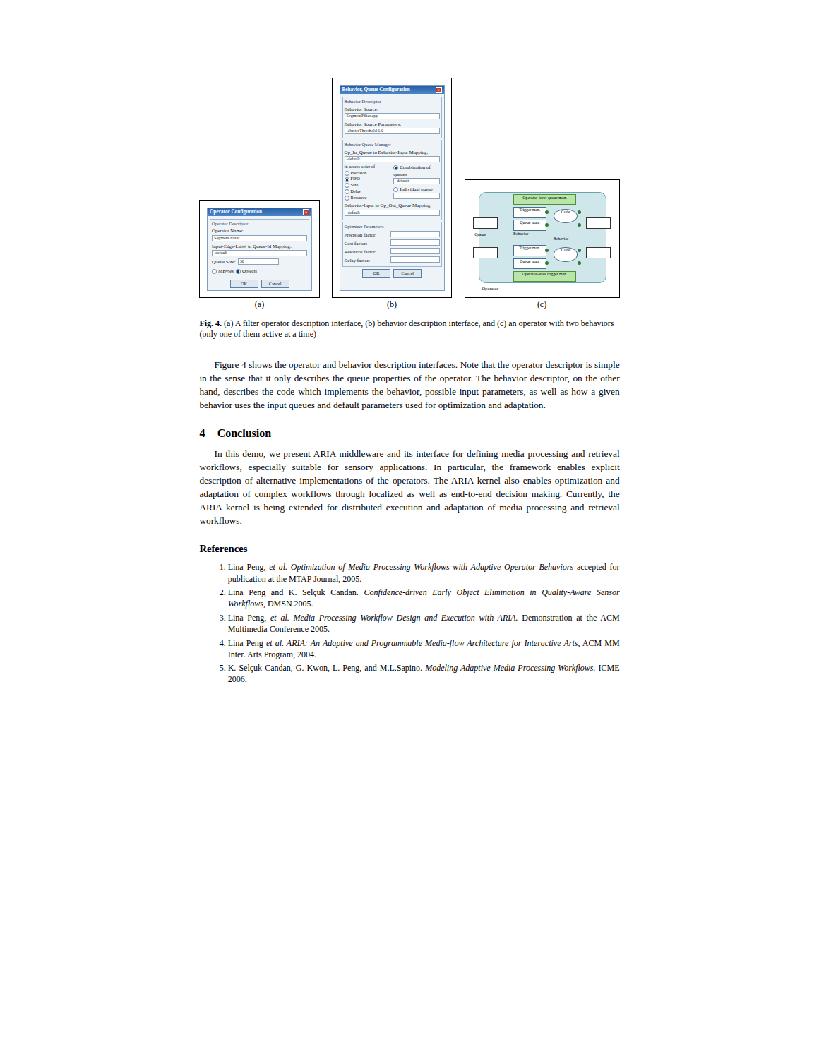Operator Configuration×
Operator Descriptor
Operator Name:
Segment Filter
Input-Edge-Label to Queue-Id Mapping:
-default
Queue Size:
30
MBytes Objects
OK
Cancel
Behavior, Queue Configuration×
Behavior Descriptor
Behavior Source:
SegmentFilter.cpp
Behavior Source Parameters:
-clusterThreshold 1.0
Behavior Queue Manager
Op_In_Queue to Behavior-Input Mapping:
-default
In access order of
Precision FIFO Size Delay Resource
Combination of queues
-default
Individual queue
Behavior-Input to Op_Out_Queue Mapping:
-default
Optimizer Parameters
Precision factor:
Cost factor:
Resource factor:
Delay factor:
OK
Cancel
Operator
Operator-level queue man.
Operator-level trigger man.
Queue
Trigger man.
Queue man.
Code
Behavior
Trigger man.
Queue man.
Code
Behavior
(a) (b) (c)
Fig. 4. (a) A filter operator description interface, (b) behavior description interface, and (c) an operator with two behaviors (only one of them active at a time)
Figure 4 shows the operator and behavior description interfaces. Note that the operator descriptor is simple in the sense that it only describes the queue properties of the operator. The behavior descriptor, on the other hand, describes the code which implements the behavior, possible input parameters, as well as how a given behavior uses the input queues and default parameters used for optimization and adaptation.
4 Conclusion
In this demo, we present ARIA middleware and its interface for defining media processing and retrieval workflows, especially suitable for sensory applications. In particular, the framework enables explicit description of alternative implementations of the operators. The ARIA kernel also enables optimization and adaptation of complex workflows through localized as well as end-to-end decision making. Currently, the ARIA kernel is being extended for distributed execution and adaptation of media processing and retrieval workflows.
References
Lina Peng, et al. Optimization of Media Processing Workflows with Adaptive Operator Behaviors accepted for publication at the MTAP Journal, 2005.
Lina Peng and K. Selçuk Candan. Confidence-driven Early Object Elimination in Quality-Aware Sensor Workflows, DMSN 2005.
Lina Peng, et al. Media Processing Workflow Design and Execution with ARIA. Demonstration at the ACM Multimedia Conference 2005.
Lina Peng et al. ARIA: An Adaptive and Programmable Media-flow Architecture for Interactive Arts, ACM MM Inter. Arts Program, 2004.
K. Selçuk Candan, G. Kwon, L. Peng, and M.L.Sapino. Modeling Adaptive Media Processing Workflows. ICME 2006.